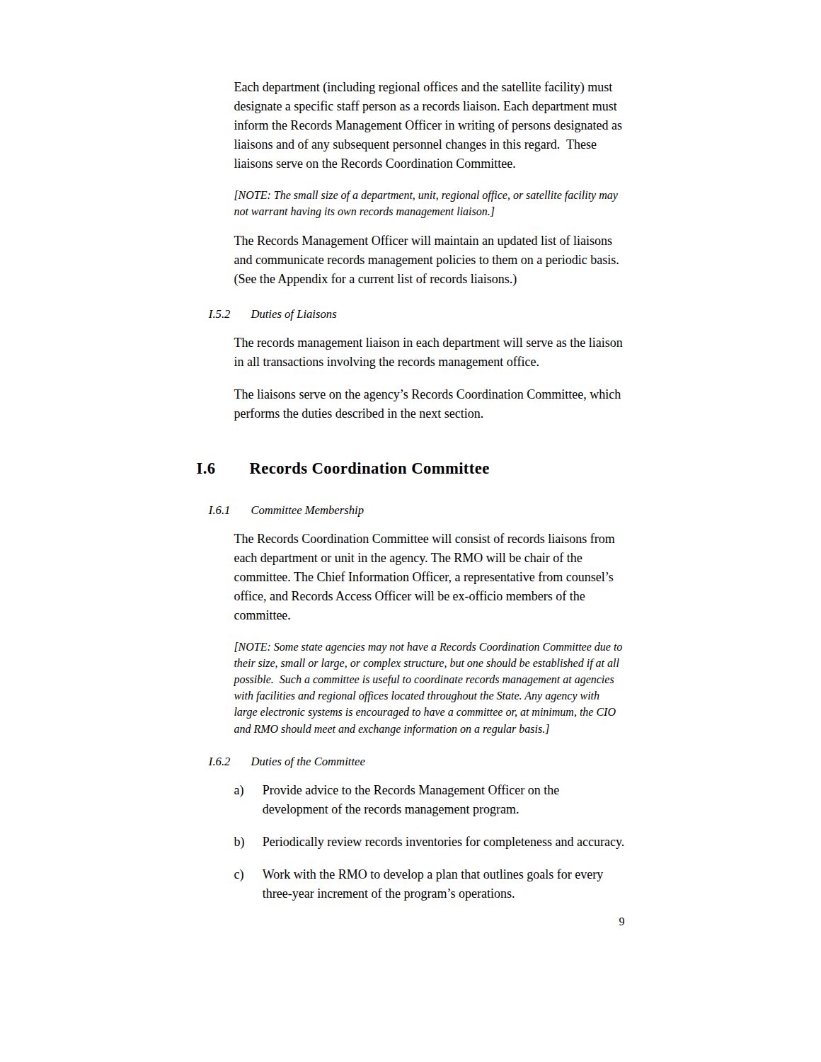Each department (including regional offices and the satellite facility) must designate a specific staff person as a records liaison. Each department must inform the Records Management Officer in writing of persons designated as liaisons and of any subsequent personnel changes in this regard. These liaisons serve on the Records Coordination Committee.
[NOTE: The small size of a department, unit, regional office, or satellite facility may not warrant having its own records management liaison.]
The Records Management Officer will maintain an updated list of liaisons and communicate records management policies to them on a periodic basis. (See the Appendix for a current list of records liaisons.)
I.5.2 Duties of Liaisons
The records management liaison in each department will serve as the liaison in all transactions involving the records management office.
The liaisons serve on the agency’s Records Coordination Committee, which performs the duties described in the next section.
I.6 Records Coordination Committee
I.6.1 Committee Membership
The Records Coordination Committee will consist of records liaisons from each department or unit in the agency. The RMO will be chair of the committee. The Chief Information Officer, a representative from counsel’s office, and Records Access Officer will be ex-officio members of the committee.
[NOTE: Some state agencies may not have a Records Coordination Committee due to their size, small or large, or complex structure, but one should be established if at all possible. Such a committee is useful to coordinate records management at agencies with facilities and regional offices located throughout the State. Any agency with large electronic systems is encouraged to have a committee or, at minimum, the CIO and RMO should meet and exchange information on a regular basis.]
I.6.2 Duties of the Committee
a) Provide advice to the Records Management Officer on the development of the records management program.
b) Periodically review records inventories for completeness and accuracy.
c) Work with the RMO to develop a plan that outlines goals for every three-year increment of the program’s operations.
9